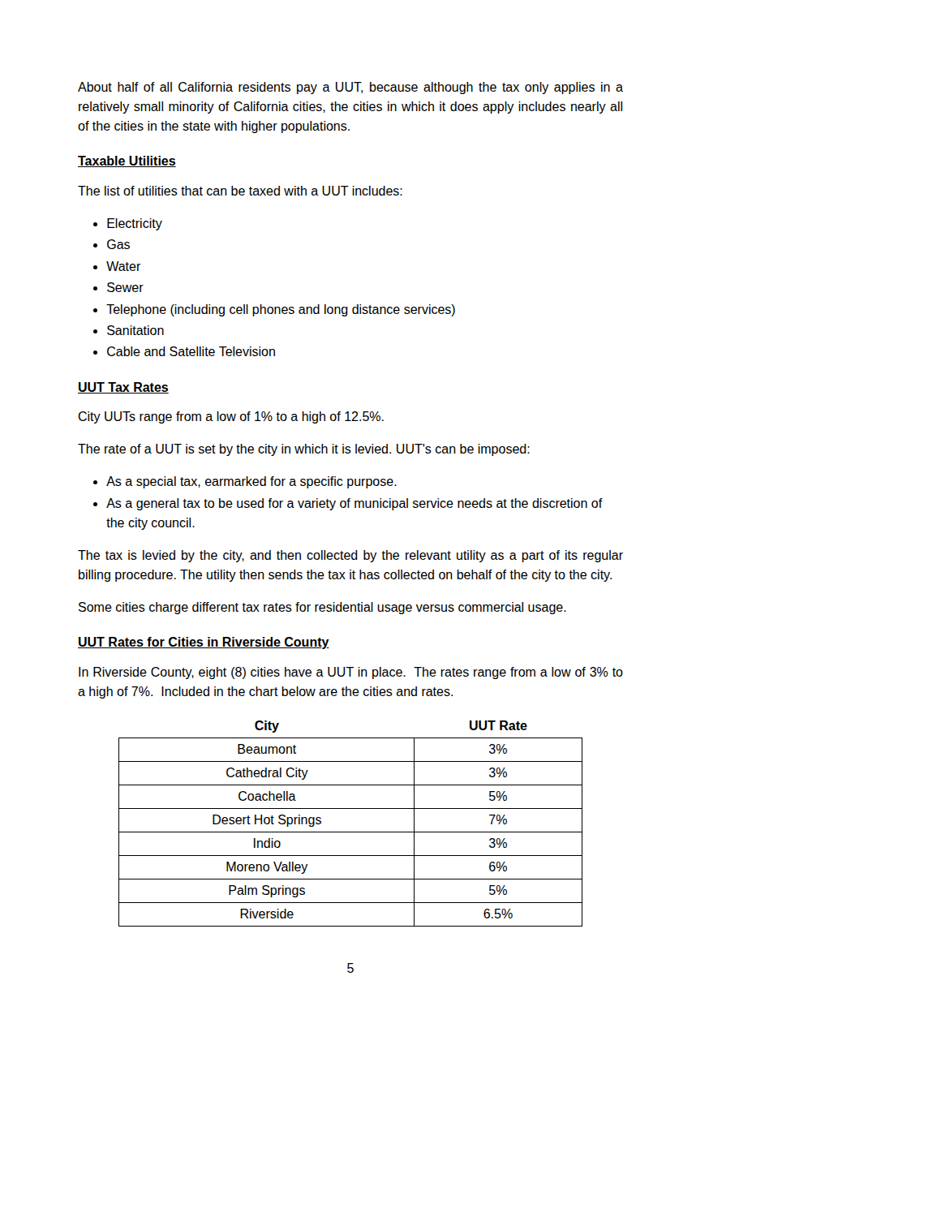About half of all California residents pay a UUT, because although the tax only applies in a relatively small minority of California cities, the cities in which it does apply includes nearly all of the cities in the state with higher populations.
Taxable Utilities
The list of utilities that can be taxed with a UUT includes:
Electricity
Gas
Water
Sewer
Telephone (including cell phones and long distance services)
Sanitation
Cable and Satellite Television
UUT Tax Rates
City UUTs range from a low of 1% to a high of 12.5%.
The rate of a UUT is set by the city in which it is levied. UUT's can be imposed:
As a special tax, earmarked for a specific purpose.
As a general tax to be used for a variety of municipal service needs at the discretion of the city council.
The tax is levied by the city, and then collected by the relevant utility as a part of its regular billing procedure. The utility then sends the tax it has collected on behalf of the city to the city.
Some cities charge different tax rates for residential usage versus commercial usage.
UUT Rates for Cities in Riverside County
In Riverside County, eight (8) cities have a UUT in place. The rates range from a low of 3% to a high of 7%. Included in the chart below are the cities and rates.
| City | UUT Rate |
| --- | --- |
| Beaumont | 3% |
| Cathedral City | 3% |
| Coachella | 5% |
| Desert Hot Springs | 7% |
| Indio | 3% |
| Moreno Valley | 6% |
| Palm Springs | 5% |
| Riverside | 6.5% |
5